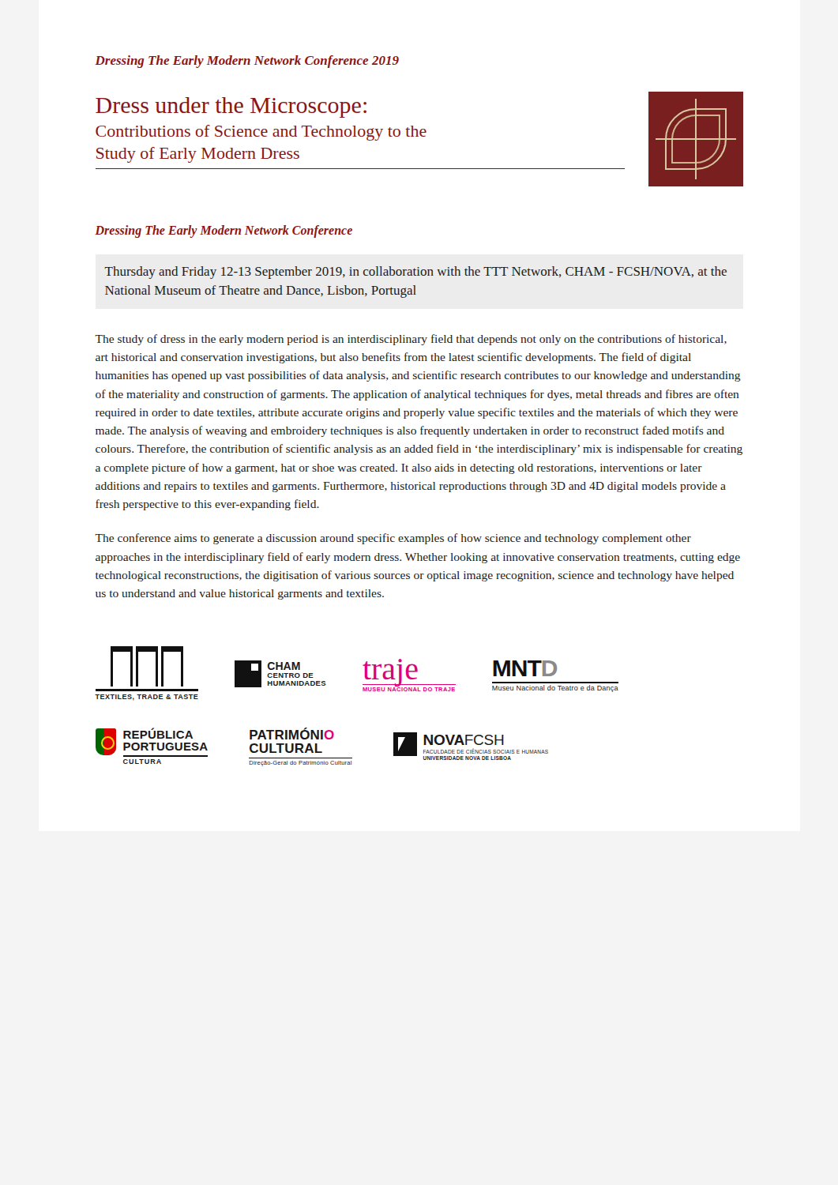Dressing The Early Modern Network Conference 2019
Dress under the Microscope:
Contributions of Science and Technology to the
Study of Early Modern Dress
Dressing The Early Modern Network Conference
Thursday and Friday 12-13 September 2019, in collaboration with the TTT Network, CHAM - FCSH/NOVA, at the National Museum of Theatre and Dance, Lisbon, Portugal
The study of dress in the early modern period is an interdisciplinary field that depends not only on the contributions of historical, art historical and conservation investigations, but also benefits from the latest scientific developments. The field of digital humanities has opened up vast possibilities of data analysis, and scientific research contributes to our knowledge and understanding of the materiality and construction of garments. The application of analytical techniques for dyes, metal threads and fibres are often required in order to date textiles, attribute accurate origins and properly value specific textiles and the materials of which they were made. The analysis of weaving and embroidery techniques is also frequently undertaken in order to reconstruct faded motifs and colours. Therefore, the contribution of scientific analysis as an added field in ‘the interdisciplinary’ mix is indispensable for creating a complete picture of how a garment, hat or shoe was created. It also aids in detecting old restorations, interventions or later additions and repairs to textiles and garments. Furthermore, historical reproductions through 3D and 4D digital models provide a fresh perspective to this ever-expanding field.
The conference aims to generate a discussion around specific examples of how science and technology complement other approaches in the interdisciplinary field of early modern dress. Whether looking at innovative conservation treatments, cutting edge technological reconstructions, the digitisation of various sources or optical image recognition, science and technology have helped us to understand and value historical garments and textiles.
Textiles, Trade & Taste
CHAM CENTRO DE
HUMANIDADES
traje
MUSEU NACIONAL DO TRAJE
MNTD
Museu Nacional do Teatro e da Dança
REPÚBLICA
PORTUGUESA CULTURA
PATRIMÓNIO
CULTURAL
Direção-Geral do Património Cultural
NOVAFCSH
FACULDADE DE CIÊNCIAS SOCIAIS E HUMANAS
UNIVERSIDADE NOVA DE LISBOA